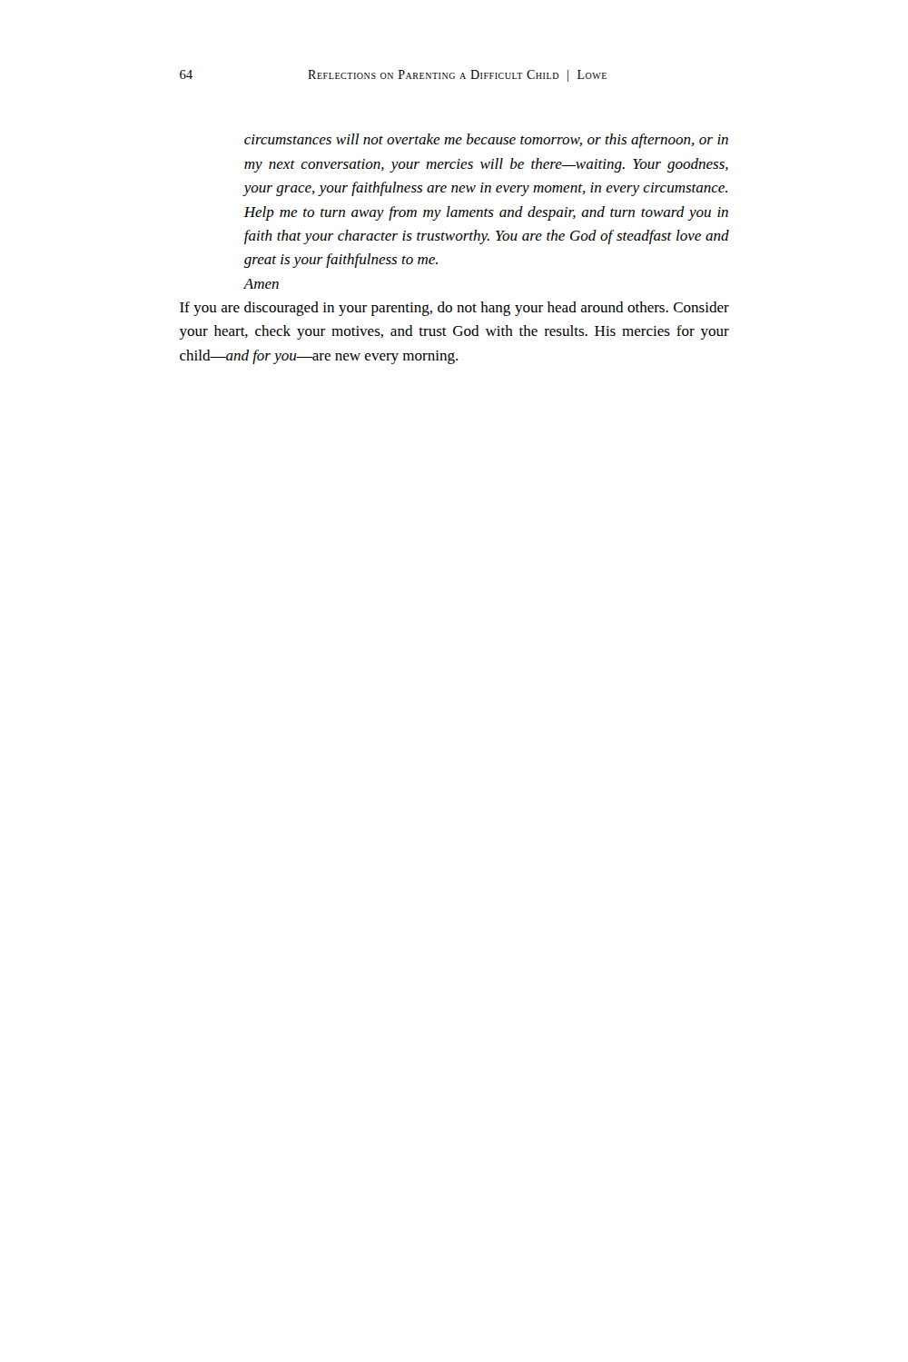64 Reflections on Parenting a Difficult Child | Lowe
circumstances will not overtake me because tomorrow, or this afternoon, or in my next conversation, your mercies will be there—waiting. Your goodness, your grace, your faithfulness are new in every moment, in every circumstance. Help me to turn away from my laments and despair, and turn toward you in faith that your character is trustworthy. You are the God of steadfast love and great is your faithfulness to me.
Amen
If you are discouraged in your parenting, do not hang your head around others. Consider your heart, check your motives, and trust God with the results. His mercies for your child—and for you—are new every morning.